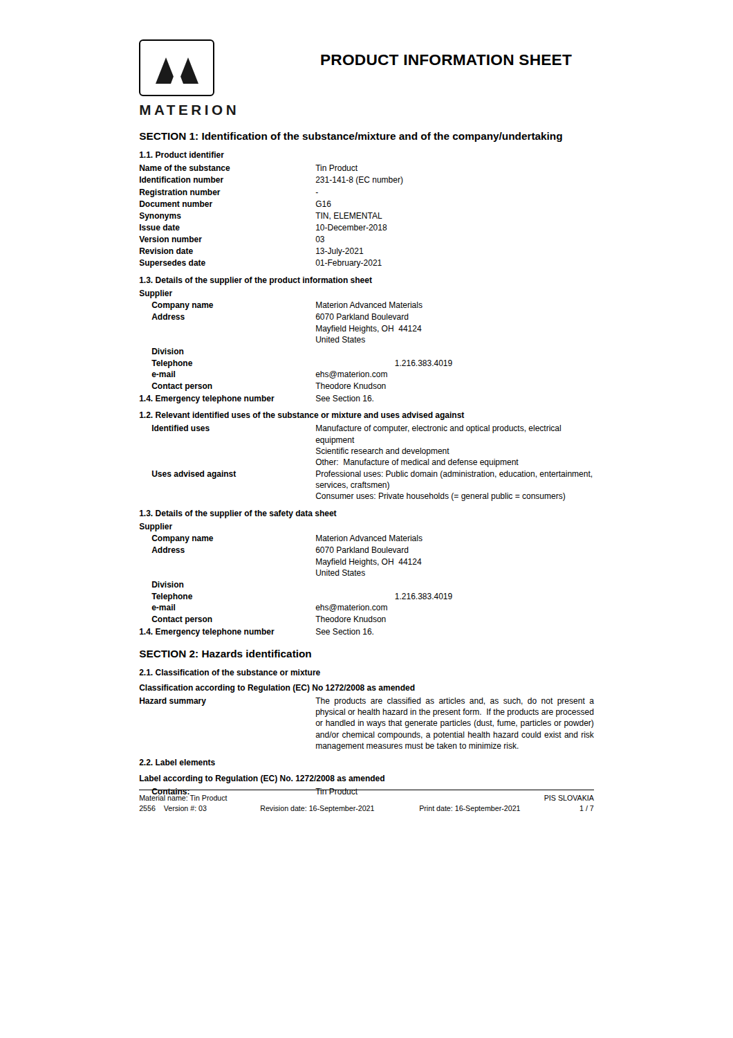MATERION
PRODUCT INFORMATION SHEET
SECTION 1: Identification of the substance/mixture and of the company/undertaking
1.1. Product identifier
Name of the substance
Tin Product
Identification number
231-141-8 (EC number)
Registration number
-
Document number
G16
Synonyms
TIN, ELEMENTAL
Issue date
10-December-2018
Version number
03
Revision date
13-July-2021
Supersedes date
01-February-2021
1.3. Details of the supplier of the product information sheet
Supplier
Company name
Materion Advanced Materials
Address
6070 Parkland Boulevard
Mayfield Heights, OH 44124
United States
Division
Telephone
1.216.383.4019
e-mail
ehs@materion.com
Contact person
Theodore Knudson
1.4. Emergency telephone number
See Section 16.
1.2. Relevant identified uses of the substance or mixture and uses advised against
Identified uses
Manufacture of computer, electronic and optical products, electrical equipment
Scientific research and development
Other: Manufacture of medical and defense equipment
Uses advised against
Professional uses: Public domain (administration, education, entertainment, services, craftsmen)
Consumer uses: Private households (= general public = consumers)
1.3. Details of the supplier of the safety data sheet
Supplier
Company name
Materion Advanced Materials
Address
6070 Parkland Boulevard
Mayfield Heights, OH 44124
United States
Division
Telephone
1.216.383.4019
e-mail
ehs@materion.com
Contact person
Theodore Knudson
1.4. Emergency telephone number
See Section 16.
SECTION 2: Hazards identification
2.1. Classification of the substance or mixture
Classification according to Regulation (EC) No 1272/2008 as amended
Hazard summary
The products are classified as articles and, as such, do not present a physical or health hazard in the present form. If the products are processed or handled in ways that generate particles (dust, fume, particles or powder) and/or chemical compounds, a potential health hazard could exist and risk management measures must be taken to minimize risk.
2.2. Label elements
Label according to Regulation (EC) No. 1272/2008 as amended
Contains:
Tin Product
Material name: Tin Product
PIS SLOVAKIA
2556 Version #: 03
Revision date: 16-September-2021
Print date: 16-September-2021
1 / 7